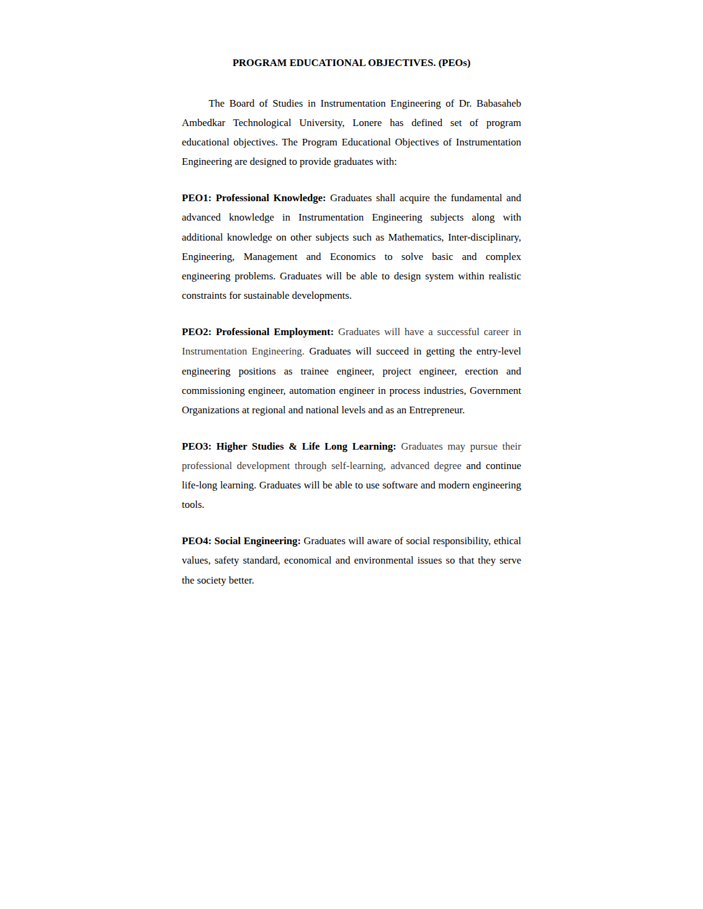PROGRAM EDUCATIONAL OBJECTIVES. (PEOs)
The Board of Studies in Instrumentation Engineering of Dr. Babasaheb Ambedkar Technological University, Lonere has defined set of program educational objectives. The Program Educational Objectives of Instrumentation Engineering are designed to provide graduates with:
PEO1: Professional Knowledge: Graduates shall acquire the fundamental and advanced knowledge in Instrumentation Engineering subjects along with additional knowledge on other subjects such as Mathematics, Inter-disciplinary, Engineering, Management and Economics to solve basic and complex engineering problems. Graduates will be able to design system within realistic constraints for sustainable developments.
PEO2: Professional Employment: Graduates will have a successful career in Instrumentation Engineering. Graduates will succeed in getting the entry-level engineering positions as trainee engineer, project engineer, erection and commissioning engineer, automation engineer in process industries, Government Organizations at regional and national levels and as an Entrepreneur.
PEO3: Higher Studies & Life Long Learning: Graduates may pursue their professional development through self-learning, advanced degree and continue life-long learning. Graduates will be able to use software and modern engineering tools.
PEO4: Social Engineering: Graduates will aware of social responsibility, ethical values, safety standard, economical and environmental issues so that they serve the society better.